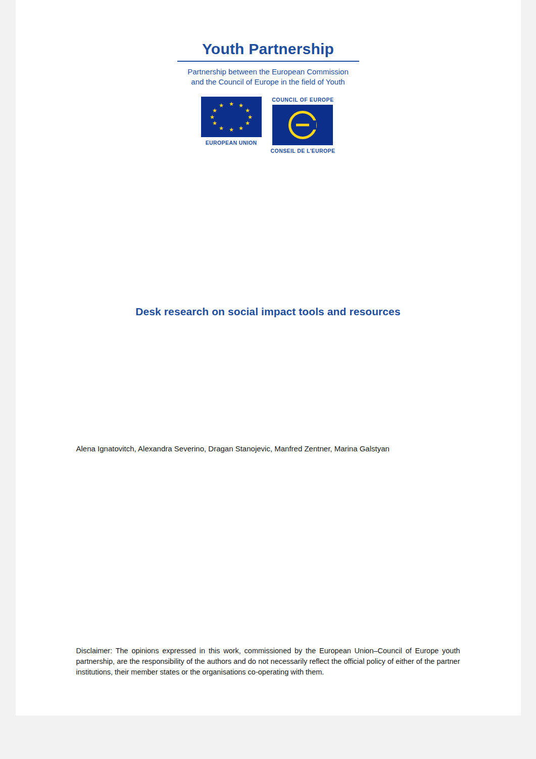Youth Partnership
Partnership between the European Commission
and the Council of Europe in the field of Youth
★ ★ ★ ★ ★ ★ ★ ★ ★ ★ ★ ★
European Union
Council of Europe
Conseil de l'Europe
Desk research on social impact tools and resources
Alena Ignatovitch, Alexandra Severino, Dragan Stanojevic, Manfred Zentner, Marina Galstyan
Disclaimer: The opinions expressed in this work, commissioned by the European Union–Council of Europe youth partnership, are the responsibility of the authors and do not necessarily reflect the official policy of either of the partner institutions, their member states or the organisations co-operating with them.